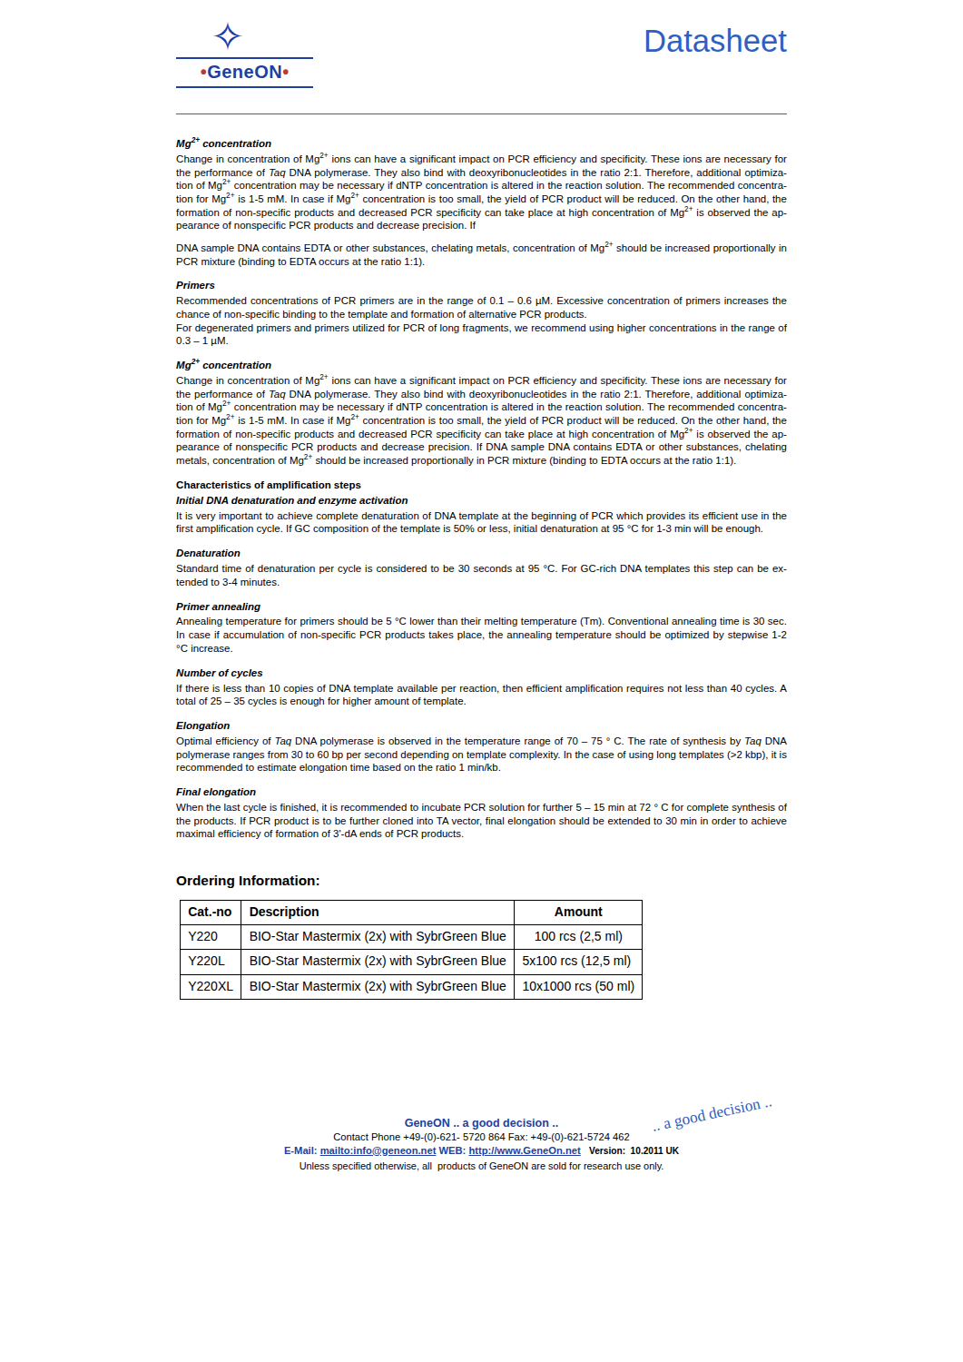✧
•GeneON•
Datasheet
Mg2+ concentration
Change in concentration of Mg2+ ions can have a significant impact on PCR efficiency and specificity. These ions are necessary for the performance of Taq DNA polymerase. They also bind with deoxyribonucleotides in the ratio 2:1. Therefore, additional optimization of Mg2+ concentration may be necessary if dNTP concentration is altered in the reaction solution. The recommended concentration for Mg2+ is 1-5 mM. In case if Mg2+ concentration is too small, the yield of PCR product will be reduced. On the other hand, the formation of non-specific products and decreased PCR specificity can take place at high concentration of Mg2+ is observed the appearance of nonspecific PCR products and decrease precision. If
DNA sample DNA contains EDTA or other substances, chelating metals, concentration of Mg2+ should be increased proportionally in PCR mixture (binding to EDTA occurs at the ratio 1:1).
Primers
Recommended concentrations of PCR primers are in the range of 0.1 – 0.6 µM. Excessive concentration of primers increases the chance of non-specific binding to the template and formation of alternative PCR products.
For degenerated primers and primers utilized for PCR of long fragments, we recommend using higher concentrations in the range of 0.3 – 1 µM.
Mg2+ concentration
Change in concentration of Mg2+ ions can have a significant impact on PCR efficiency and specificity. These ions are necessary for the performance of Taq DNA polymerase. They also bind with deoxyribonucleotides in the ratio 2:1. Therefore, additional optimization of Mg2+ concentration may be necessary if dNTP concentration is altered in the reaction solution. The recommended concentration for Mg2+ is 1-5 mM. In case if Mg2+ concentration is too small, the yield of PCR product will be reduced. On the other hand, the formation of non-specific products and decreased PCR specificity can take place at high concentration of Mg2+ is observed the appearance of nonspecific PCR products and decrease precision. If DNA sample DNA contains EDTA or other substances, chelating metals, concentration of Mg2+ should be increased proportionally in PCR mixture (binding to EDTA occurs at the ratio 1:1).
Characteristics of amplification steps
Initial DNA denaturation and enzyme activation
It is very important to achieve complete denaturation of DNA template at the beginning of PCR which provides its efficient use in the first amplification cycle. If GC composition of the template is 50% or less, initial denaturation at 95 °C for 1-3 min will be enough.
Denaturation
Standard time of denaturation per cycle is considered to be 30 seconds at 95 °C. For GC-rich DNA templates this step can be extended to 3-4 minutes.
Primer annealing
Annealing temperature for primers should be 5 °C lower than their melting temperature (Tm). Conventional annealing time is 30 sec. In case if accumulation of non-specific PCR products takes place, the annealing temperature should be optimized by stepwise 1-2 °C increase.
Number of cycles
If there is less than 10 copies of DNA template available per reaction, then efficient amplification requires not less than 40 cycles. A total of 25 – 35 cycles is enough for higher amount of template.
Elongation
Optimal efficiency of Taq DNA polymerase is observed in the temperature range of 70 – 75 ° C. The rate of synthesis by Taq DNA polymerase ranges from 30 to 60 bp per second depending on template complexity. In the case of using long templates (>2 kbp), it is recommended to estimate elongation time based on the ratio 1 min/kb.
Final elongation
When the last cycle is finished, it is recommended to incubate PCR solution for further 5 – 15 min at 72 ° C for complete synthesis of the products. If PCR product is to be further cloned into TA vector, final elongation should be extended to 30 min in order to achieve maximal efficiency of formation of 3'-dA ends of PCR products.
Ordering Information:
| Cat.-no | Description | Amount |
| --- | --- | --- |
| Y220 | BIO-Star Mastermix (2x) with SybrGreen Blue | 100 rcs (2,5 ml) |
| Y220L | BIO-Star Mastermix (2x) with SybrGreen Blue | 5x100 rcs (12,5 ml) |
| Y220XL | BIO-Star Mastermix (2x) with SybrGreen Blue | 10x1000 rcs (50 ml) |
.. a good decision ..
GeneON .. a good decision ..
Contact Phone +49-(0)-621- 5720 864 Fax: +49-(0)-621-5724 462
E-Mail: mailto:info@geneon.net WEB: http://www.GeneOn.net Version: 10.2011 UK
Unless specified otherwise, all products of GeneON are sold for research use only.